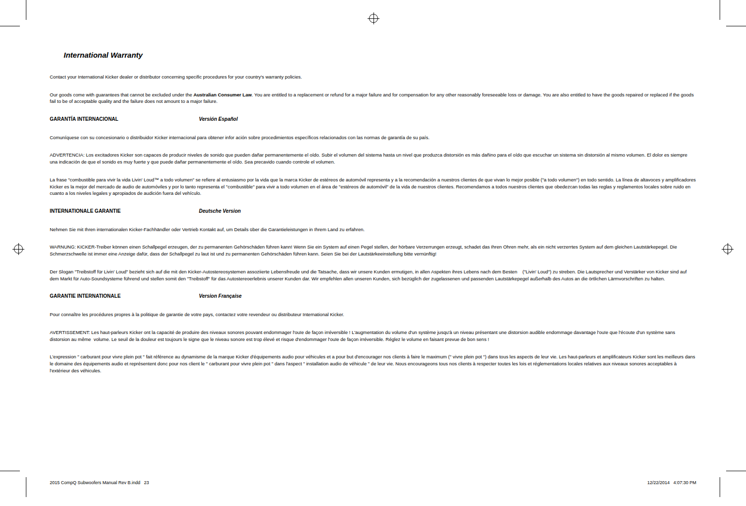International Warranty
Contact your International Kicker dealer or distributor concerning specific procedures for your country's warranty policies.
Our goods come with guarantees that cannot be excluded under the Australian Consumer Law. You are entitled to a replacement or refund for a major failure and for compensation for any other reasonably foreseeable loss or damage. You are also entitled to have the goods repaired or replaced if the goods fail to be of acceptable quality and the failure does not amount to a major failure.
GARANTÍA INTERNACIONAL Versión Español
Comuníquese con su concesionario o distribuidor Kicker internacional para obtener infor ación sobre procedimientos específicos relacionados con las normas de garantía de su país.
ADVERTENCIA: Los excitadores Kicker son capaces de producir niveles de sonido que pueden dañar permanentemente el oído. Subir el volumen del sistema hasta un nivel que produzca distorsión es más dañino para el oído que escuchar un sistema sin distorsión al mismo volumen. El dolor es siempre una indicación de que el sonido es muy fuerte y que puede dañar permanentemente el oído. Sea precavido cuando controle el volumen.
La frase "combustible para vivir la vida Livin' Loud™ a todo volumen" se refiere al entusiasmo por la vida que la marca Kicker de estéreos de automóvil representa y a la recomendación a nuestros clientes de que vivan lo mejor posible ("a todo volumen") en todo sentido. La línea de altavoces y amplificadores Kicker es la mejor del mercado de audio de automóviles y por lo tanto representa el "combustible" para vivir a todo volumen en el área de "estéreos de automóvil" de la vida de nuestros clientes. Recomendamos a todos nuestros clientes que obedezcan todas las reglas y reglamentos locales sobre ruido en cuanto a los niveles legales y apropiados de audición fuera del vehículo.
INTERNATIONALE GARANTIE Deutsche Version
Nehmen Sie mit Ihren internationalen Kicker-Fachhändler oder Vertrieb Kontakt auf, um Details über die Garantieleistungen in Ihrem Land zu erfahren.
WARNUNG: KICKER-Treiber können einen Schallpegel erzeugen, der zu permanenten Gehörschäden führen kann! Wenn Sie ein System auf einen Pegel stellen, der hörbare Verzerrungen erzeugt, schadet das Ihren Ohren mehr, als ein nicht verzerrtes System auf dem gleichen Lautstärkepegel. Die Schmerzschwelle ist immer eine Anzeige dafür, dass der Schallpegel zu laut ist und zu permanenten Gehörschäden führen kann. Seien Sie bei der Lautstärkeeinstellung bitte vernünftig!
Der Slogan "Treibstoff für Livin' Loud" bezieht sich auf die mit den Kicker-Autostereosystemen assoziierte Lebensfreude und die Tatsache, dass wir unsere Kunden ermutigen, in allen Aspekten ihres Lebens nach dem Besten ("Livin' Loud") zu streben. Die Lautsprecher und Verstärker von Kicker sind auf dem Markt für Auto-Soundsysteme führend und stellen somit den "Treibstoff" für das Autostereoerlebnis unserer Kunden dar. Wir empfehlen allen unseren Kunden, sich bezüglich der zugelassenen und passenden Lautstärkepegel außerhalb des Autos an die örtlichen Lärmvorschriften zu halten.
GARANTIE INTERNATIONALE Version Française
Pour connaître les procédures propres à la politique de garantie de votre pays, contactez votre revendeur ou distributeur International Kicker.
AVERTISSEMENT: Les haut-parleurs Kicker ont la capacité de produire des niveaux sonores pouvant endommager l'ouïe de façon irréversible ! L'augmentation du volume d'un système jusqu'à un niveau présentant une distorsion audible endommage davantage l'ouïe que l'écoute d'un système sans distorsion au même volume. Le seuil de la douleur est toujours le signe que le niveau sonore est trop élevé et risque d'endommager l'ouïe de façon irréversible. Réglez le volume en faisant prevue de bon sens !
L'expression " carburant pour vivre plein pot " fait référence au dynamisme de la marque Kicker d'équipements audio pour véhicules et a pour but d'encourager nos clients à faire le maximum (" vivre plein pot ") dans tous les aspects de leur vie. Les haut-parleurs et amplificateurs Kicker sont les meilleurs dans le domaine des équipements audio et représentent donc pour nos client le " carburant pour vivre plein pot " dans l'aspect " installation audio de véhicule " de leur vie. Nous encourageons tous nos clients à respecter toutes les lois et réglementations locales relatives aux niveaux sonores acceptables à l'extérieur des véhicules.
2015 CompQ Subwoofers Manual Rev B.indd 23 12/22/2014 4:07:30 PM